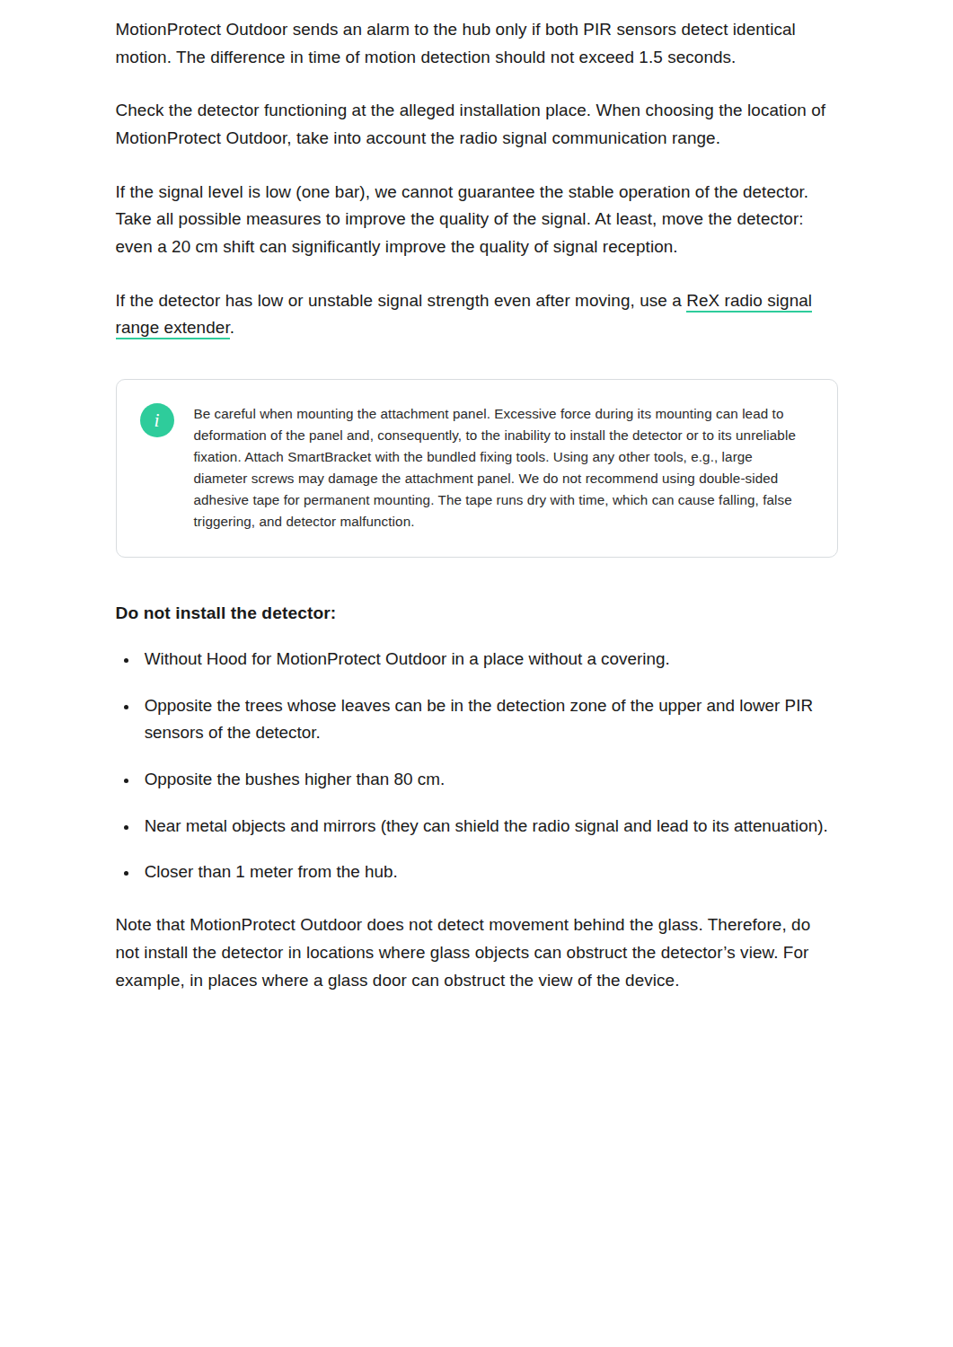MotionProtect Outdoor sends an alarm to the hub only if both PIR sensors detect identical motion. The difference in time of motion detection should not exceed 1.5 seconds.
Check the detector functioning at the alleged installation place. When choosing the location of MotionProtect Outdoor, take into account the radio signal communication range.
If the signal level is low (one bar), we cannot guarantee the stable operation of the detector. Take all possible measures to improve the quality of the signal. At least, move the detector: even a 20 cm shift can significantly improve the quality of signal reception.
If the detector has low or unstable signal strength even after moving, use a ReX radio signal range extender.
i
Be careful when mounting the attachment panel. Excessive force during its mounting can lead to deformation of the panel and, consequently, to the inability to install the detector or to its unreliable fixation. Attach SmartBracket with the bundled fixing tools. Using any other tools, e.g., large diameter screws may damage the attachment panel. We do not recommend using double-sided adhesive tape for permanent mounting. The tape runs dry with time, which can cause falling, false triggering, and detector malfunction.
Do not install the detector:
Without Hood for MotionProtect Outdoor in a place without a covering.
Opposite the trees whose leaves can be in the detection zone of the upper and lower PIR sensors of the detector.
Opposite the bushes higher than 80 cm.
Near metal objects and mirrors (they can shield the radio signal and lead to its attenuation).
Closer than 1 meter from the hub.
Note that MotionProtect Outdoor does not detect movement behind the glass. Therefore, do not install the detector in locations where glass objects can obstruct the detector’s view. For example, in places where a glass door can obstruct the view of the device.